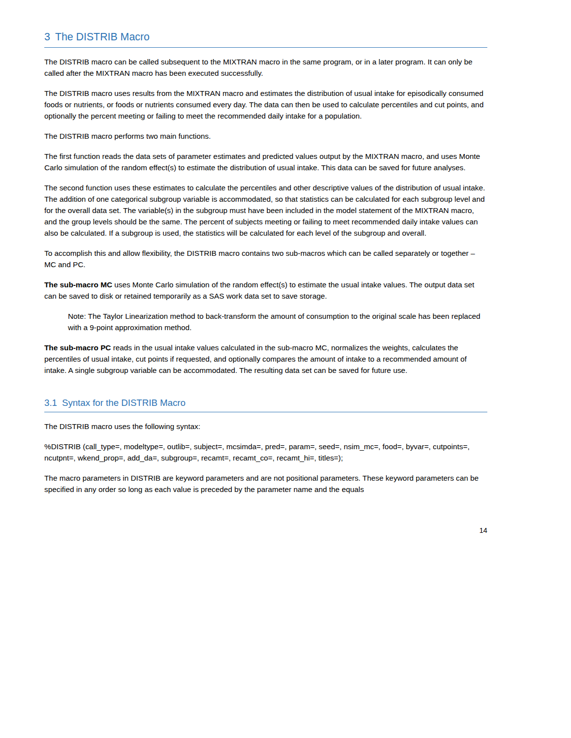3 The DISTRIB Macro
The DISTRIB macro can be called subsequent to the MIXTRAN macro in the same program, or in a later program. It can only be called after the MIXTRAN macro has been executed successfully.
The DISTRIB macro uses results from the MIXTRAN macro and estimates the distribution of usual intake for episodically consumed foods or nutrients, or foods or nutrients consumed every day. The data can then be used to calculate percentiles and cut points, and optionally the percent meeting or failing to meet the recommended daily intake for a population.
The DISTRIB macro performs two main functions.
The first function reads the data sets of parameter estimates and predicted values output by the MIXTRAN macro, and uses Monte Carlo simulation of the random effect(s) to estimate the distribution of usual intake. This data can be saved for future analyses.
The second function uses these estimates to calculate the percentiles and other descriptive values of the distribution of usual intake. The addition of one categorical subgroup variable is accommodated, so that statistics can be calculated for each subgroup level and for the overall data set. The variable(s) in the subgroup must have been included in the model statement of the MIXTRAN macro, and the group levels should be the same. The percent of subjects meeting or failing to meet recommended daily intake values can also be calculated. If a subgroup is used, the statistics will be calculated for each level of the subgroup and overall.
To accomplish this and allow flexibility, the DISTRIB macro contains two sub-macros which can be called separately or together – MC and PC.
The sub-macro MC uses Monte Carlo simulation of the random effect(s) to estimate the usual intake values. The output data set can be saved to disk or retained temporarily as a SAS work data set to save storage.
Note: The Taylor Linearization method to back-transform the amount of consumption to the original scale has been replaced with a 9-point approximation method.
The sub-macro PC reads in the usual intake values calculated in the sub-macro MC, normalizes the weights, calculates the percentiles of usual intake, cut points if requested, and optionally compares the amount of intake to a recommended amount of intake. A single subgroup variable can be accommodated. The resulting data set can be saved for future use.
3.1 Syntax for the DISTRIB Macro
The DISTRIB macro uses the following syntax:
%DISTRIB (call_type=, modeltype=, outlib=, subject=, mcsimda=, pred=, param=, seed=, nsim_mc=, food=, byvar=, cutpoints=, ncutpnt=, wkend_prop=, add_da=, subgroup=, recamt=, recamt_co=, recamt_hi=, titles=);
The macro parameters in DISTRIB are keyword parameters and are not positional parameters. These keyword parameters can be specified in any order so long as each value is preceded by the parameter name and the equals
14